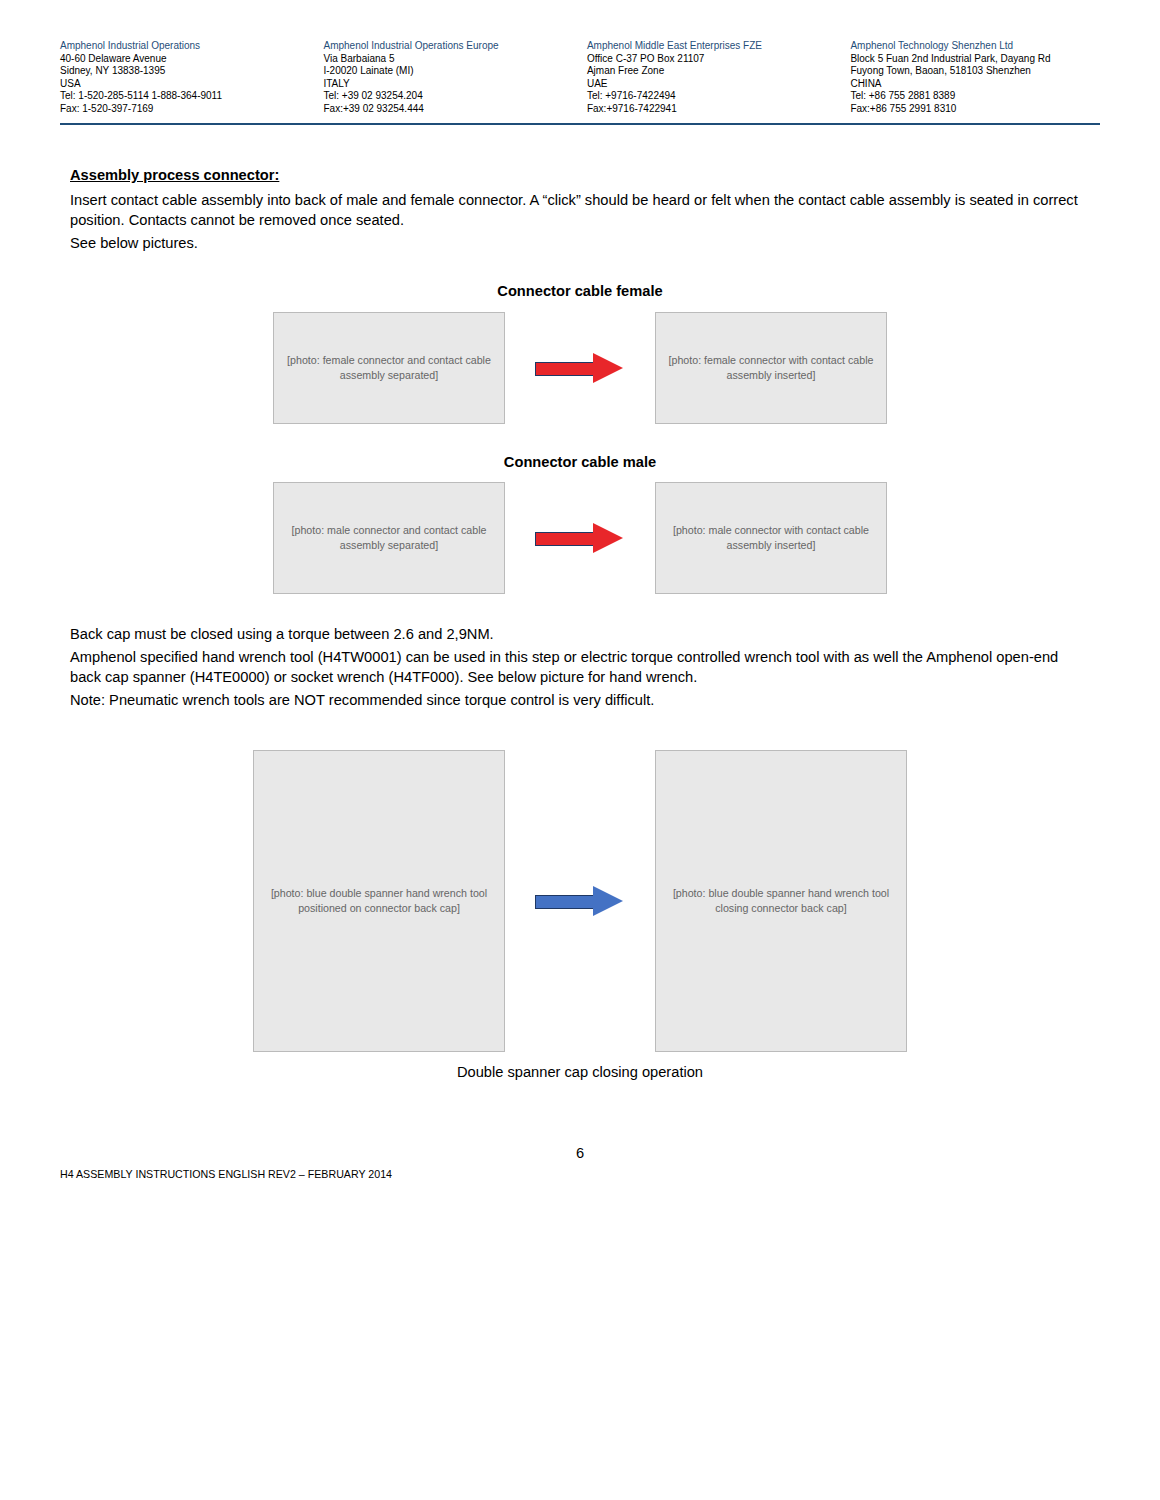Amphenol Industrial Operations
40-60 Delaware Avenue
Sidney, NY 13838-1395
USA
Tel: 1-520-285-5114 1-888-364-9011
Fax: 1-520-397-7169
Amphenol Industrial Operations Europe
Via Barbaiana 5
I-20020 Lainate (MI)
ITALY
Tel: +39 02 93254.204
Fax:+39 02 93254.444
Amphenol Middle East Enterprises FZE
Office C-37 PO Box 21107
Ajman Free Zone
UAE
Tel: +9716-7422494
Fax:+9716-7422941
Amphenol Technology Shenzhen Ltd
Block 5 Fuan 2nd Industrial Park, Dayang Rd
Fuyong Town, Baoan, 518103 Shenzhen
CHINA
Tel: +86 755 2881 8389
Fax:+86 755 2991 8310
Assembly process connector:
Insert contact cable assembly into back of male and female connector. A “click” should be heard or felt when the contact cable assembly is seated in correct position. Contacts cannot be removed once seated.
See below pictures.
Connector cable female
[photo: female connector and contact cable assembly separated]
[photo: female connector with contact cable assembly inserted]
Connector cable male
[photo: male connector and contact cable assembly separated]
[photo: male connector with contact cable assembly inserted]
Back cap must be closed using a torque between 2.6 and 2,9NM.
Amphenol specified hand wrench tool (H4TW0001) can be used in this step or electric torque controlled wrench tool with as well the Amphenol open-end back cap spanner (H4TE0000) or socket wrench (H4TF000). See below picture for hand wrench.
Note: Pneumatic wrench tools are NOT recommended since torque control is very difficult.
[photo: blue double spanner hand wrench tool positioned on connector back cap]
[photo: blue double spanner hand wrench tool closing connector back cap]
Double spanner cap closing operation
6
H4 ASSEMBLY INSTRUCTIONS ENGLISH REV2 – FEBRUARY 2014